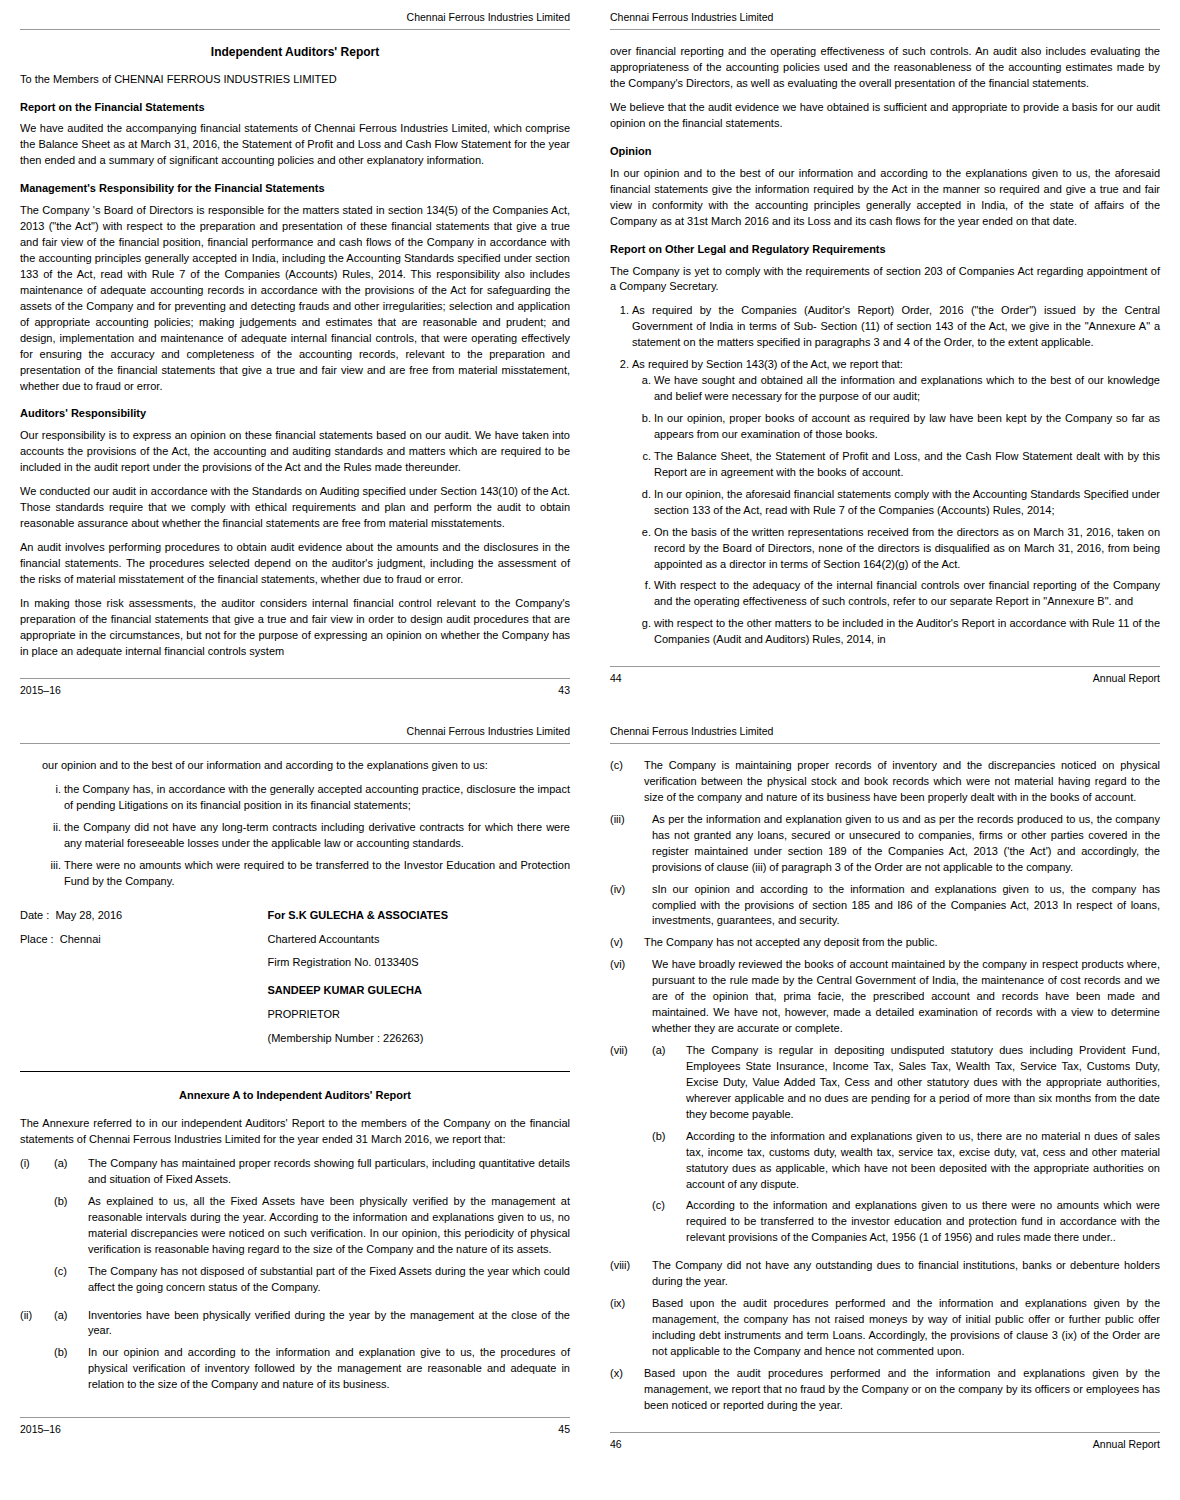Chennai Ferrous Industries Limited
Independent Auditors' Report
To the Members of CHENNAI FERROUS INDUSTRIES LIMITED
Report on the Financial Statements
We have audited the accompanying financial statements of Chennai Ferrous Industries Limited, which comprise the Balance Sheet as at March 31, 2016, the Statement of Profit and Loss and Cash Flow Statement for the year then ended and a summary of significant accounting policies and other explanatory information.
Management's Responsibility for the Financial Statements
The Company 's Board of Directors is responsible for the matters stated in section 134(5) of the Companies Act, 2013 ("the Act") with respect to the preparation and presentation of these financial statements that give a true and fair view of the financial position, financial performance and cash flows of the Company in accordance with the accounting principles generally accepted in India, including the Accounting Standards specified under section 133 of the Act, read with Rule 7 of the Companies (Accounts) Rules, 2014. This responsibility also includes maintenance of adequate accounting records in accordance with the provisions of the Act for safeguarding the assets of the Company and for preventing and detecting frauds and other irregularities; selection and application of appropriate accounting policies; making judgements and estimates that are reasonable and prudent; and design, implementation and maintenance of adequate internal financial controls, that were operating effectively for ensuring the accuracy and completeness of the accounting records, relevant to the preparation and presentation of the financial statements that give a true and fair view and are free from material misstatement, whether due to fraud or error.
Auditors' Responsibility
Our responsibility is to express an opinion on these financial statements based on our audit. We have taken into accounts the provisions of the Act, the accounting and auditing standards and matters which are required to be included in the audit report under the provisions of the Act and the Rules made thereunder.
We conducted our audit in accordance with the Standards on Auditing specified under Section 143(10) of the Act. Those standards require that we comply with ethical requirements and plan and perform the audit to obtain reasonable assurance about whether the financial statements are free from material misstatements.
An audit involves performing procedures to obtain audit evidence about the amounts and the disclosures in the financial statements. The procedures selected depend on the auditor's judgment, including the assessment of the risks of material misstatement of the financial statements, whether due to fraud or error.
In making those risk assessments, the auditor considers internal financial control relevant to the Company's preparation of the financial statements that give a true and fair view in order to design audit procedures that are appropriate in the circumstances, but not for the purpose of expressing an opinion on whether the Company has in place an adequate internal financial controls system
2015–16 43
Chennai Ferrous Industries Limited
over financial reporting and the operating effectiveness of such controls. An audit also includes evaluating the appropriateness of the accounting policies used and the reasonableness of the accounting estimates made by the Company's Directors, as well as evaluating the overall presentation of the financial statements.
We believe that the audit evidence we have obtained is sufficient and appropriate to provide a basis for our audit opinion on the financial statements.
Opinion
In our opinion and to the best of our information and according to the explanations given to us, the aforesaid financial statements give the information required by the Act in the manner so required and give a true and fair view in conformity with the accounting principles generally accepted in India, of the state of affairs of the Company as at 31st March 2016 and its Loss and its cash flows for the year ended on that date.
Report on Other Legal and Regulatory Requirements
The Company is yet to comply with the requirements of section 203 of Companies Act regarding appointment of a Company Secretary.
As required by the Companies (Auditor's Report) Order, 2016 ("the Order") issued by the Central Government of India in terms of Sub- Section (11) of section 143 of the Act, we give in the "Annexure A" a statement on the matters specified in paragraphs 3 and 4 of the Order, to the extent applicable.
As required by Section 143(3) of the Act, we report that:
We have sought and obtained all the information and explanations which to the best of our knowledge and belief were necessary for the purpose of our audit;
In our opinion, proper books of account as required by law have been kept by the Company so far as appears from our examination of those books.
The Balance Sheet, the Statement of Profit and Loss, and the Cash Flow Statement dealt with by this Report are in agreement with the books of account.
In our opinion, the aforesaid financial statements comply with the Accounting Standards Specified under section 133 of the Act, read with Rule 7 of the Companies (Accounts) Rules, 2014;
On the basis of the written representations received from the directors as on March 31, 2016, taken on record by the Board of Directors, none of the directors is disqualified as on March 31, 2016, from being appointed as a director in terms of Section 164(2)(g) of the Act.
With respect to the adequacy of the internal financial controls over financial reporting of the Company and the operating effectiveness of such controls, refer to our separate Report in "Annexure B". and
with respect to the other matters to be included in the Auditor's Report in accordance with Rule 11 of the Companies (Audit and Auditors) Rules, 2014, in
Annual Report 44
Chennai Ferrous Industries Limited
our opinion and to the best of our information and according to the explanations given to us:
the Company has, in accordance with the generally accepted accounting practice, disclosure the impact of pending Litigations on its financial position in its financial statements;
the Company did not have any long-term contracts including derivative contracts for which there were any material foreseeable losses under the applicable law or accounting standards.
There were no amounts which were required to be transferred to the Investor Education and Protection Fund by the Company.
Date : May 28, 2016
Place : Chennai
For S.K GULECHA & ASSOCIATES
Chartered Accountants
Firm Registration No. 013340S
SANDEEP KUMAR GULECHA
PROPRIETOR
(Membership Number : 226263)
Annexure A to Independent Auditors' Report
The Annexure referred to in our independent Auditors' Report to the members of the Company on the financial statements of Chennai Ferrous Industries Limited for the year ended 31 March 2016, we report that:
(i)
(a)
The Company has maintained proper records showing full particulars, including quantitative details and situation of Fixed Assets.
(b)
As explained to us, all the Fixed Assets have been physically verified by the management at reasonable intervals during the year. According to the information and explanations given to us, no material discrepancies were noticed on such verification. In our opinion, this periodicity of physical verification is reasonable having regard to the size of the Company and the nature of its assets.
(c)
The Company has not disposed of substantial part of the Fixed Assets during the year which could affect the going concern status of the Company.
(ii)
(a)
Inventories have been physically verified during the year by the management at the close of the year.
(b)
In our opinion and according to the information and explanation give to us, the procedures of physical verification of inventory followed by the management are reasonable and adequate in relation to the size of the Company and nature of its business.
2015–16 45
Chennai Ferrous Industries Limited
(c)
The Company is maintaining proper records of inventory and the discrepancies noticed on physical verification between the physical stock and book records which were not material having regard to the size of the company and nature of its business have been properly dealt with in the books of account.
(iii)
As per the information and explanation given to us and as per the records produced to us, the company has not granted any loans, secured or unsecured to companies, firms or other parties covered in the register maintained under section 189 of the Companies Act, 2013 ('the Act') and accordingly, the provisions of clause (iii) of paragraph 3 of the Order are not applicable to the company.
(iv)
sIn our opinion and according to the information and explanations given to us, the company has complied with the provisions of section 185 and I86 of the Companies Act, 2013 In respect of loans, investments, guarantees, and security.
(v)
The Company has not accepted any deposit from the public.
(vi)
We have broadly reviewed the books of account maintained by the company in respect products where, pursuant to the rule made by the Central Government of India, the maintenance of cost records and we are of the opinion that, prima facie, the prescribed account and records have been made and maintained. We have not, however, made a detailed examination of records with a view to determine whether they are accurate or complete.
(vii)
(a)
The Company is regular in depositing undisputed statutory dues including Provident Fund, Employees State Insurance, Income Tax, Sales Tax, Wealth Tax, Service Tax, Customs Duty, Excise Duty, Value Added Tax, Cess and other statutory dues with the appropriate authorities, wherever applicable and no dues are pending for a period of more than six months from the date they become payable.
(b)
According to the information and explanations given to us, there are no material n dues of sales tax, income tax, customs duty, wealth tax, service tax, excise duty, vat, cess and other material statutory dues as applicable, which have not been deposited with the appropriate authorities on account of any dispute.
(c)
According to the information and explanations given to us there were no amounts which were required to be transferred to the investor education and protection fund in accordance with the relevant provisions of the Companies Act, 1956 (1 of 1956) and rules made there under..
(viii)
The Company did not have any outstanding dues to financial institutions, banks or debenture holders during the year.
(ix)
Based upon the audit procedures performed and the information and explanations given by the management, the company has not raised moneys by way of initial public offer or further public offer including debt instruments and term Loans. Accordingly, the provisions of clause 3 (ix) of the Order are not applicable to the Company and hence not commented upon.
(x)
Based upon the audit procedures performed and the information and explanations given by the management, we report that no fraud by the Company or on the company by its officers or employees has been noticed or reported during the year.
Annual Report 46